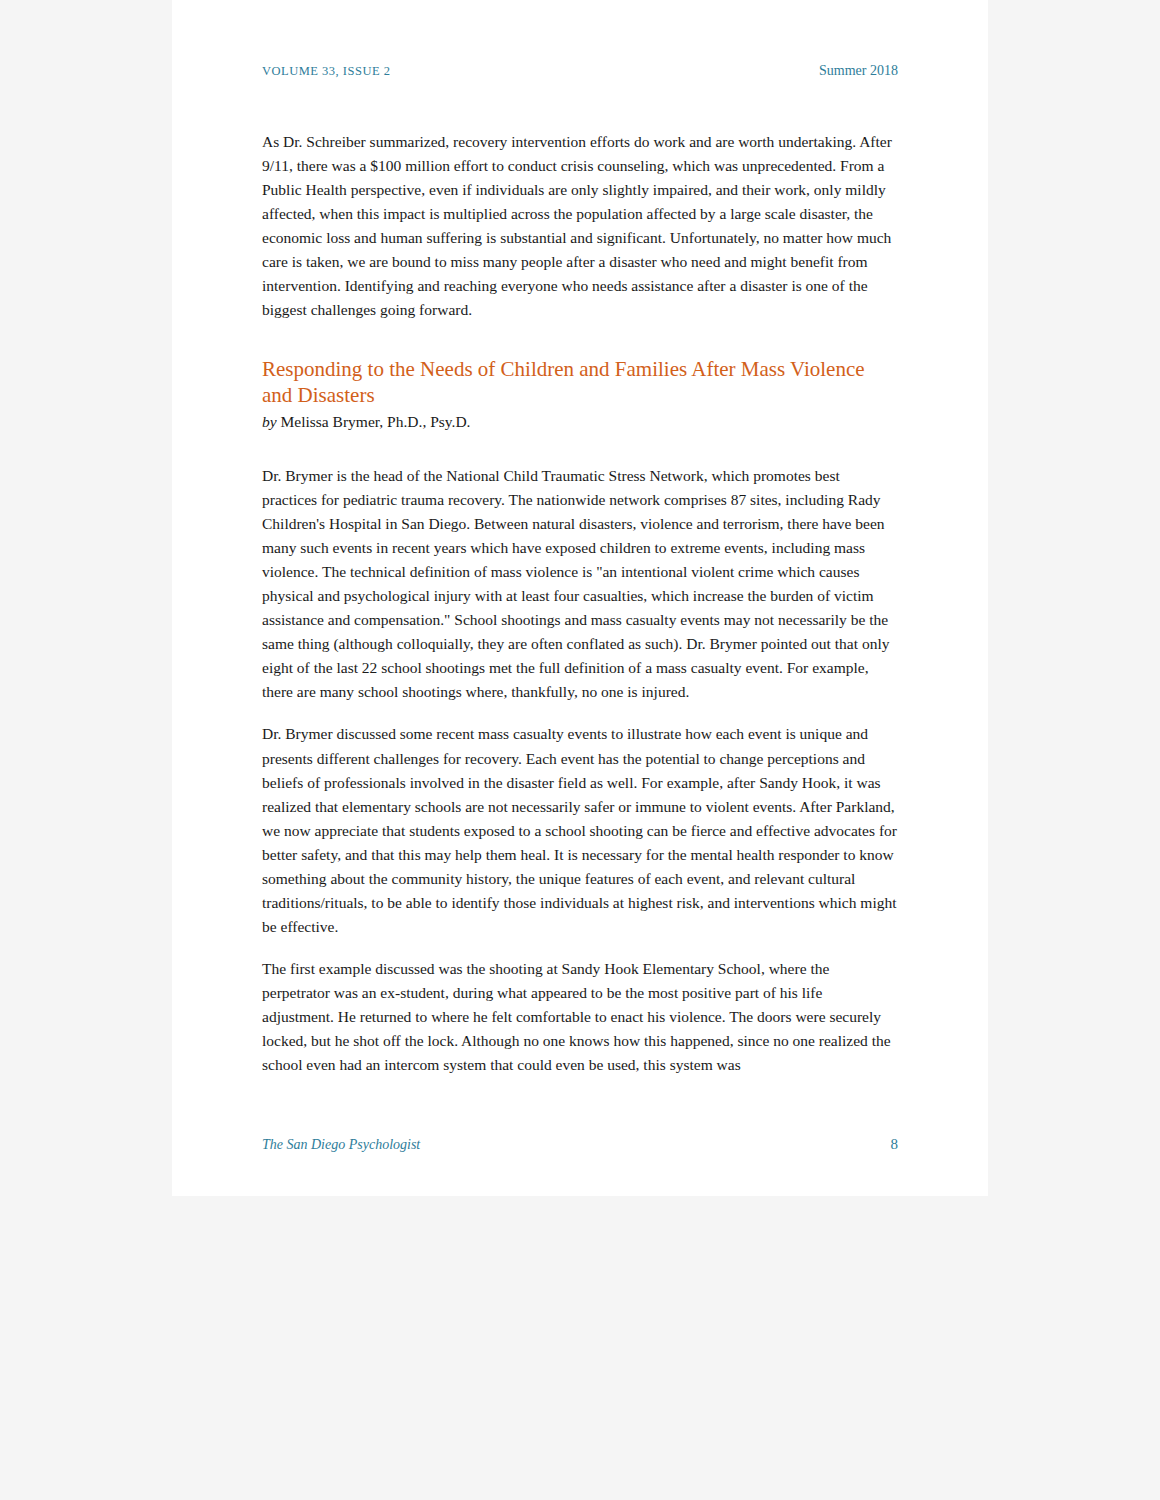Volume 33, Issue 2
Summer 2018
As Dr. Schreiber summarized, recovery intervention efforts do work and are worth undertaking. After 9/11, there was a $100 million effort to conduct crisis counseling, which was unprecedented. From a Public Health perspective, even if individuals are only slightly impaired, and their work, only mildly affected, when this impact is multiplied across the population affected by a large scale disaster, the economic loss and human suffering is substantial and significant. Unfortunately, no matter how much care is taken, we are bound to miss many people after a disaster who need and might benefit from intervention. Identifying and reaching everyone who needs assistance after a disaster is one of the biggest challenges going forward.
Responding to the Needs of Children and Families After Mass Violence and Disasters
by Melissa Brymer, Ph.D., Psy.D.
Dr. Brymer is the head of the National Child Traumatic Stress Network, which promotes best practices for pediatric trauma recovery. The nationwide network comprises 87 sites, including Rady Children's Hospital in San Diego. Between natural disasters, violence and terrorism, there have been many such events in recent years which have exposed children to extreme events, including mass violence. The technical definition of mass violence is "an intentional violent crime which causes physical and psychological injury with at least four casualties, which increase the burden of victim assistance and compensation." School shootings and mass casualty events may not necessarily be the same thing (although colloquially, they are often conflated as such). Dr. Brymer pointed out that only eight of the last 22 school shootings met the full definition of a mass casualty event. For example, there are many school shootings where, thankfully, no one is injured.
Dr. Brymer discussed some recent mass casualty events to illustrate how each event is unique and presents different challenges for recovery. Each event has the potential to change perceptions and beliefs of professionals involved in the disaster field as well. For example, after Sandy Hook, it was realized that elementary schools are not necessarily safer or immune to violent events. After Parkland, we now appreciate that students exposed to a school shooting can be fierce and effective advocates for better safety, and that this may help them heal. It is necessary for the mental health responder to know something about the community history, the unique features of each event, and relevant cultural traditions/rituals, to be able to identify those individuals at highest risk, and interventions which might be effective.
The first example discussed was the shooting at Sandy Hook Elementary School, where the perpetrator was an ex-student, during what appeared to be the most positive part of his life adjustment. He returned to where he felt comfortable to enact his violence. The doors were securely locked, but he shot off the lock. Although no one knows how this happened, since no one realized the school even had an intercom system that could even be used, this system was
The San Diego Psychologist
8